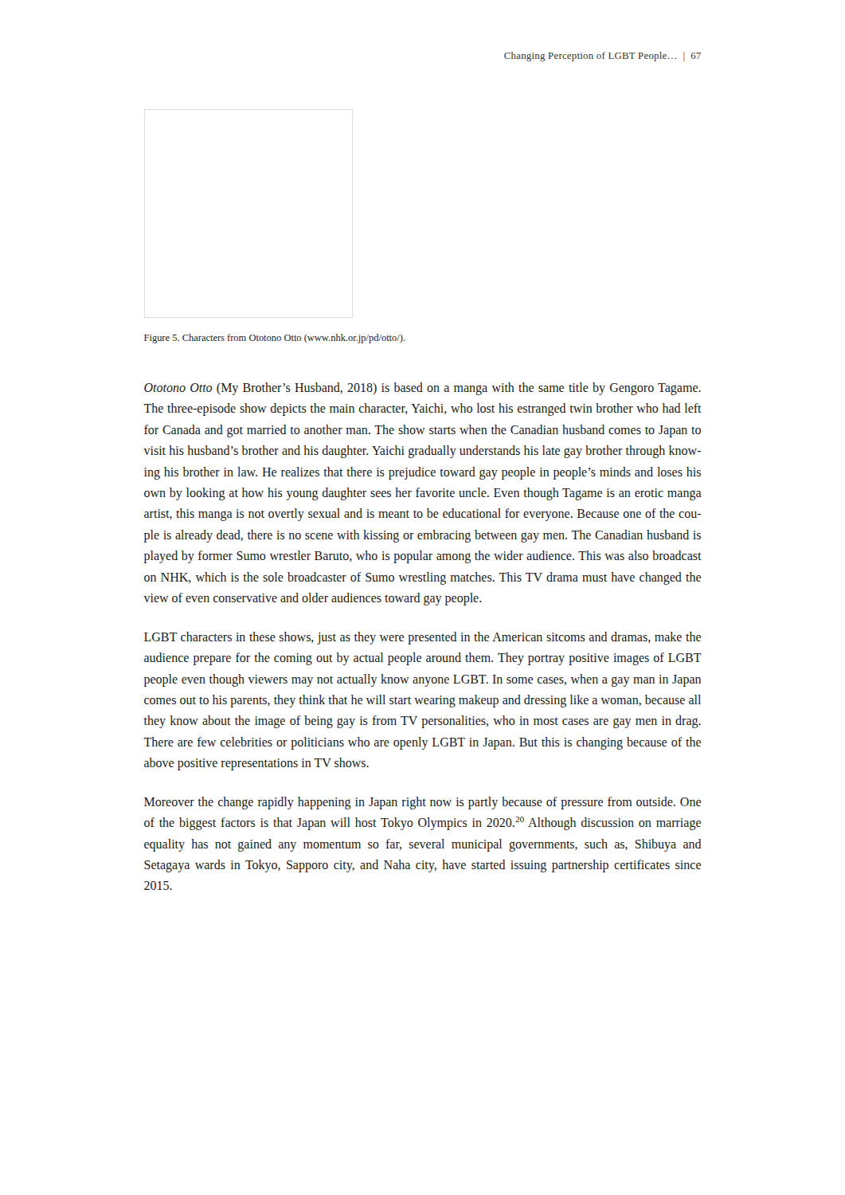Changing Perception of LGBT People… | 67
Figure 5. Characters from Ototono Otto (www.nhk.or.jp/pd/otto/).
Ototono Otto (My Brother’s Husband, 2018) is based on a manga with the same title by Gengoro Tagame. The three-episode show depicts the main character, Yaichi, who lost his estranged twin brother who had left for Canada and got married to another man. The show starts when the Canadian husband comes to Japan to visit his husband’s brother and his daughter. Yaichi gradually understands his late gay brother through knowing his brother in law. He realizes that there is prejudice toward gay people in people’s minds and loses his own by looking at how his young daughter sees her favorite uncle. Even though Tagame is an erotic manga artist, this manga is not overtly sexual and is meant to be educational for everyone. Because one of the couple is already dead, there is no scene with kissing or embracing between gay men. The Canadian husband is played by former Sumo wrestler Baruto, who is popular among the wider audience. This was also broadcast on NHK, which is the sole broadcaster of Sumo wrestling matches. This TV drama must have changed the view of even conservative and older audiences toward gay people.
LGBT characters in these shows, just as they were presented in the American sitcoms and dramas, make the audience prepare for the coming out by actual people around them. They portray positive images of LGBT people even though viewers may not actually know anyone LGBT. In some cases, when a gay man in Japan comes out to his parents, they think that he will start wearing makeup and dressing like a woman, because all they know about the image of being gay is from TV personalities, who in most cases are gay men in drag. There are few celebrities or politicians who are openly LGBT in Japan. But this is changing because of the above positive representations in TV shows.
Moreover the change rapidly happening in Japan right now is partly because of pressure from outside. One of the biggest factors is that Japan will host Tokyo Olympics in 2020.20 Although discussion on marriage equality has not gained any momentum so far, several municipal governments, such as, Shibuya and Setagaya wards in Tokyo, Sapporo city, and Naha city, have started issuing partnership certificates since 2015.